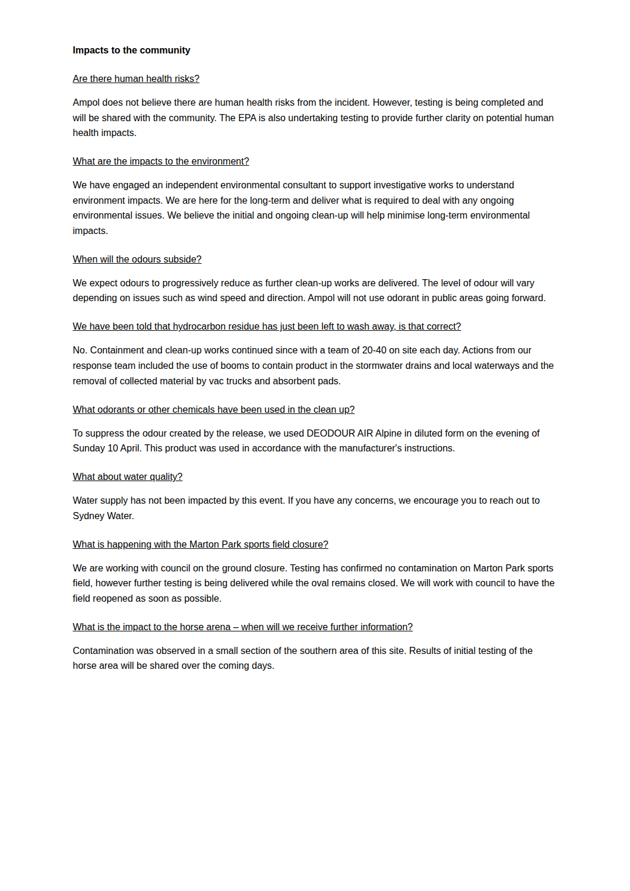Impacts to the community
Are there human health risks?
Ampol does not believe there are human health risks from the incident. However, testing is being completed and will be shared with the community. The EPA is also undertaking testing to provide further clarity on potential human health impacts.
What are the impacts to the environment?
We have engaged an independent environmental consultant to support investigative works to understand environment impacts. We are here for the long-term and deliver what is required to deal with any ongoing environmental issues. We believe the initial and ongoing clean-up will help minimise long-term environmental impacts.
When will the odours subside?
We expect odours to progressively reduce as further clean-up works are delivered. The level of odour will vary depending on issues such as wind speed and direction. Ampol will not use odorant in public areas going forward.
We have been told that hydrocarbon residue has just been left to wash away, is that correct?
No. Containment and clean-up works continued since with a team of 20-40 on site each day. Actions from our response team included the use of booms to contain product in the stormwater drains and local waterways and the removal of collected material by vac trucks and absorbent pads.
What odorants or other chemicals have been used in the clean up?
To suppress the odour created by the release, we used DEODOUR AIR Alpine in diluted form on the evening of Sunday 10 April. This product was used in accordance with the manufacturer's instructions.
What about water quality?
Water supply has not been impacted by this event. If you have any concerns, we encourage you to reach out to Sydney Water.
What is happening with the Marton Park sports field closure?
We are working with council on the ground closure. Testing has confirmed no contamination on Marton Park sports field, however further testing is being delivered while the oval remains closed. We will work with council to have the field reopened as soon as possible.
What is the impact to the horse arena – when will we receive further information?
Contamination was observed in a small section of the southern area of this site. Results of initial testing of the horse area will be shared over the coming days.